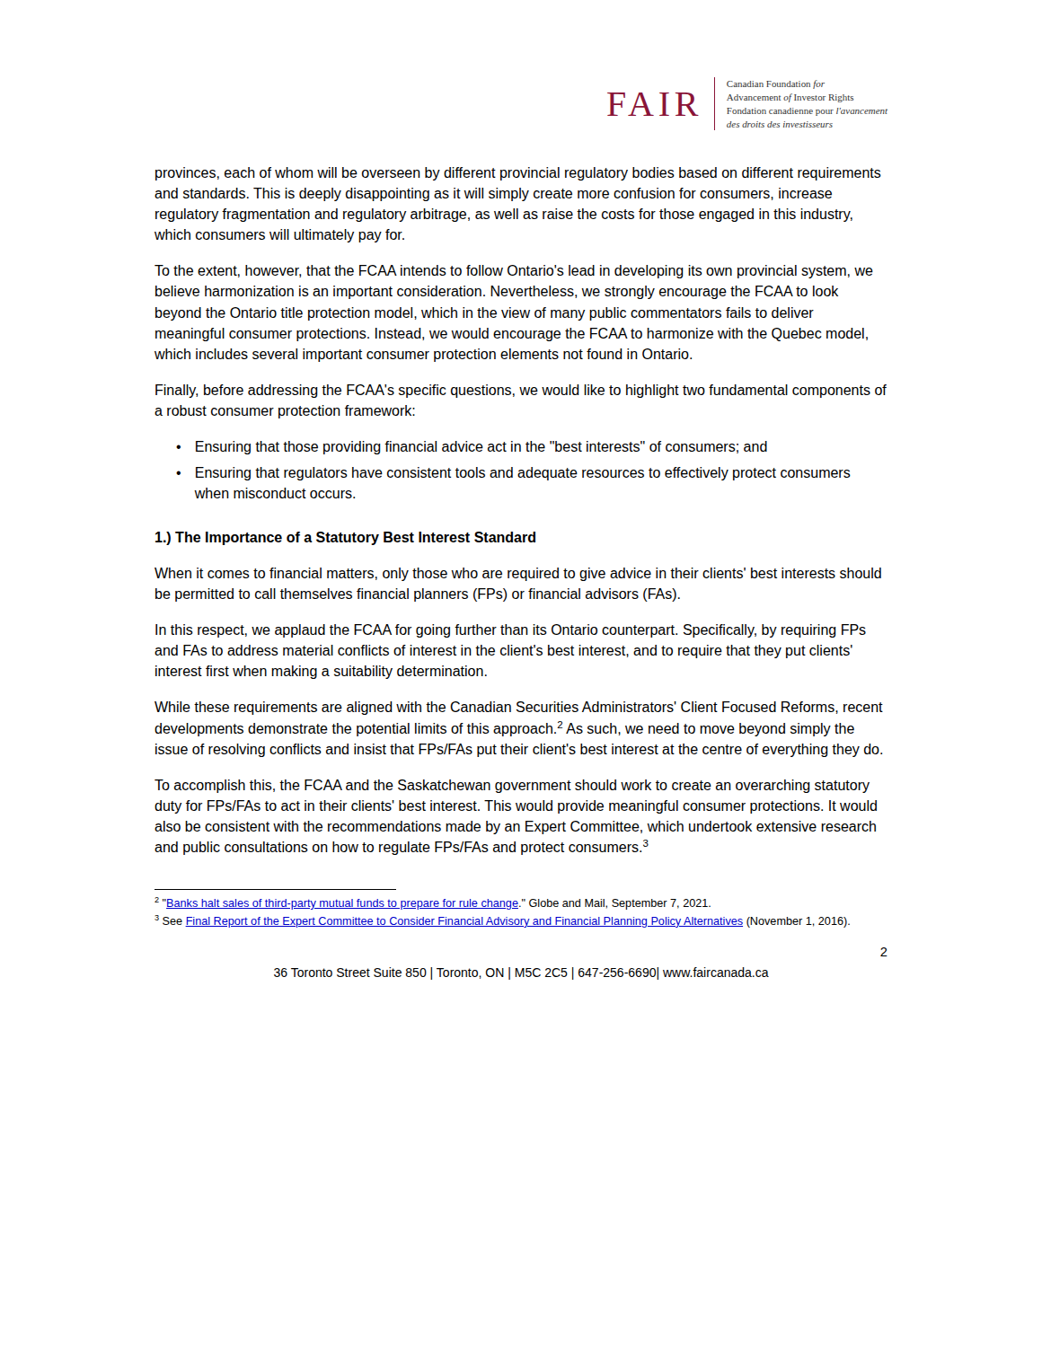FAIR
Canadian Foundation for
Advancement of Investor Rights
Fondation canadienne pour l'avancement
des droits des investisseurs
provinces, each of whom will be overseen by different provincial regulatory bodies based on different requirements and standards. This is deeply disappointing as it will simply create more confusion for consumers, increase regulatory fragmentation and regulatory arbitrage, as well as raise the costs for those engaged in this industry, which consumers will ultimately pay for.
To the extent, however, that the FCAA intends to follow Ontario's lead in developing its own provincial system, we believe harmonization is an important consideration. Nevertheless, we strongly encourage the FCAA to look beyond the Ontario title protection model, which in the view of many public commentators fails to deliver meaningful consumer protections. Instead, we would encourage the FCAA to harmonize with the Quebec model, which includes several important consumer protection elements not found in Ontario.
Finally, before addressing the FCAA's specific questions, we would like to highlight two fundamental components of a robust consumer protection framework:
Ensuring that those providing financial advice act in the "best interests" of consumers; and
Ensuring that regulators have consistent tools and adequate resources to effectively protect consumers when misconduct occurs.
1.) The Importance of a Statutory Best Interest Standard
When it comes to financial matters, only those who are required to give advice in their clients' best interests should be permitted to call themselves financial planners (FPs) or financial advisors (FAs).
In this respect, we applaud the FCAA for going further than its Ontario counterpart. Specifically, by requiring FPs and FAs to address material conflicts of interest in the client's best interest, and to require that they put clients' interest first when making a suitability determination.
While these requirements are aligned with the Canadian Securities Administrators' Client Focused Reforms, recent developments demonstrate the potential limits of this approach.2 As such, we need to move beyond simply the issue of resolving conflicts and insist that FPs/FAs put their client's best interest at the centre of everything they do.
To accomplish this, the FCAA and the Saskatchewan government should work to create an overarching statutory duty for FPs/FAs to act in their clients' best interest. This would provide meaningful consumer protections. It would also be consistent with the recommendations made by an Expert Committee, which undertook extensive research and public consultations on how to regulate FPs/FAs and protect consumers.3
2 "Banks halt sales of third-party mutual funds to prepare for rule change." Globe and Mail, September 7, 2021.
3 See Final Report of the Expert Committee to Consider Financial Advisory and Financial Planning Policy Alternatives (November 1, 2016).
2
36 Toronto Street Suite 850 | Toronto, ON | M5C 2C5 | 647-256-6690| www.faircanada.ca